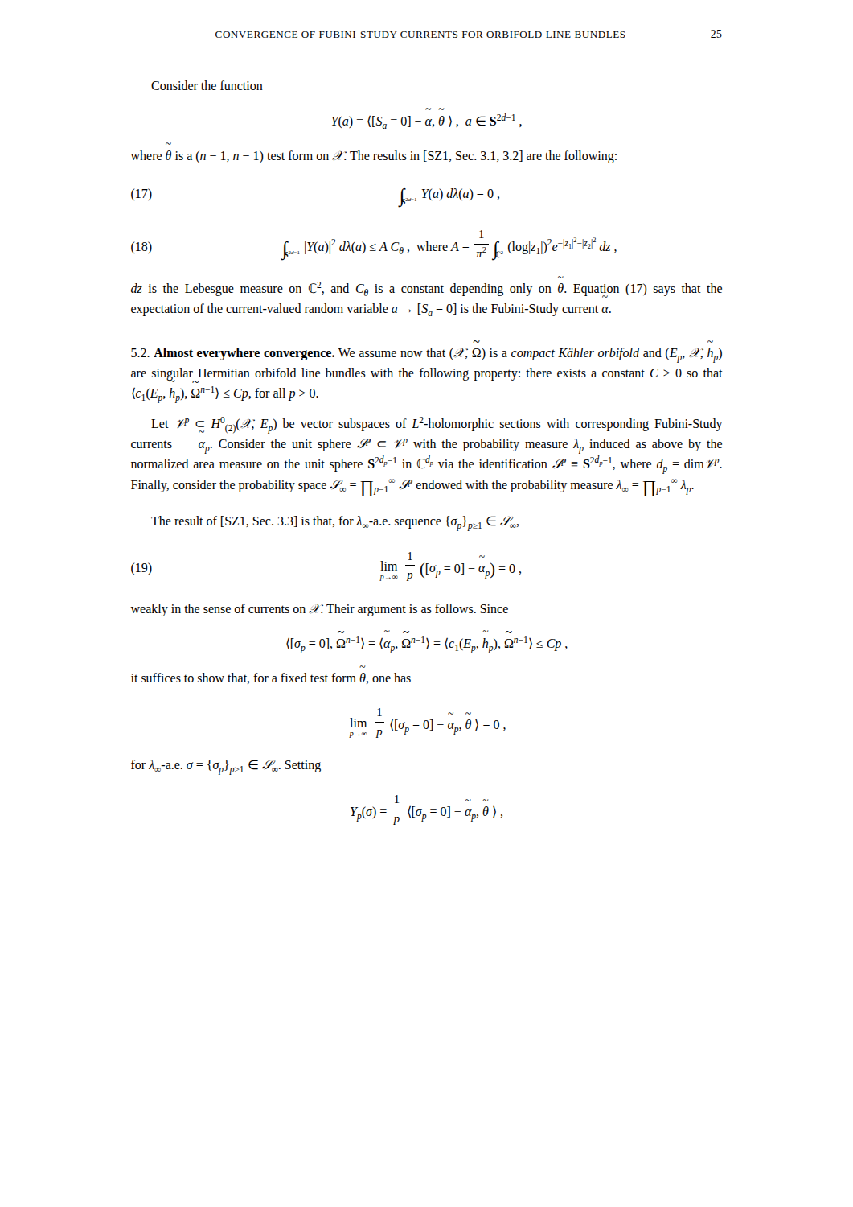CONVERGENCE OF FUBINI-STUDY CURRENTS FOR ORBIFOLD LINE BUNDLES 25
Consider the function
Y(a) = ⟨[Sa = 0] − ~α, ~θ ⟩ , a ∈ S2d−1 ,
where ~θ is a (n − 1, n − 1) test form on 𝒳. The results in [SZ1, Sec. 3.1, 3.2] are the following:
(17) ∫S2d−1 Y(a) dλ(a) = 0 ,
(18) ∫S2d−1 |Y(a)|2 dλ(a) ≤ A C~θ , where A = 1 π2 ∫ℂ2 (log|z1|)2e−|z1|2−|z2|2 dz ,
dz is the Lebesgue measure on ℂ2, and C~θ is a constant depending only on ~θ. Equation (17) says that the expectation of the current-valued random variable a → [Sa = 0] is the Fubini-Study current ~α.
5.2. Almost everywhere convergence. We assume now that (𝒳, ~Ω) is a compact Kähler orbifold and (Ep, 𝒳, ~hp) are singular Hermitian orbifold line bundles with the following property: there exists a constant C > 0 so that ⟨c1(Ep, ~hp), ~Ωn−1⟩ ≤ Cp, for all p > 0.
Let 𝒱p ⊂ H0(2)(𝒳, Ep) be vector subspaces of L2-holomorphic sections with corresponding Fubini-Study currents ~αp. Consider the unit sphere 𝒮p ⊂ 𝒱p with the probability measure λp induced as above by the normalized area measure on the unit sphere S2dp−1 in ℂdp via the identification 𝒮p ≡ S2dp−1, where dp = dim𝒱p. Finally, consider the probability space 𝒮∞ = ∏p=1∞ 𝒮p endowed with the probability measure λ∞ = ∏p=1∞ λp.
The result of [SZ1, Sec. 3.3] is that, for λ∞-a.e. sequence {σp}p≥1 ∈ 𝒮∞,
(19) lim p→∞ 1 p ([σp = 0] − ~αp) = 0 ,
weakly in the sense of currents on 𝒳. Their argument is as follows. Since
⟨[σp = 0], ~Ωn−1⟩ = ⟨~αp, ~Ωn−1⟩ = ⟨c1(Ep, ~hp), ~Ωn−1⟩ ≤ Cp ,
it suffices to show that, for a fixed test form ~θ, one has
lim p→∞ 1 p ⟨[σp = 0] − ~αp, ~θ ⟩ = 0 ,
for λ∞-a.e. σ = {σp}p≥1 ∈ 𝒮∞. Setting
Yp(σ) = 1 p ⟨[σp = 0] − ~αp, ~θ ⟩ ,